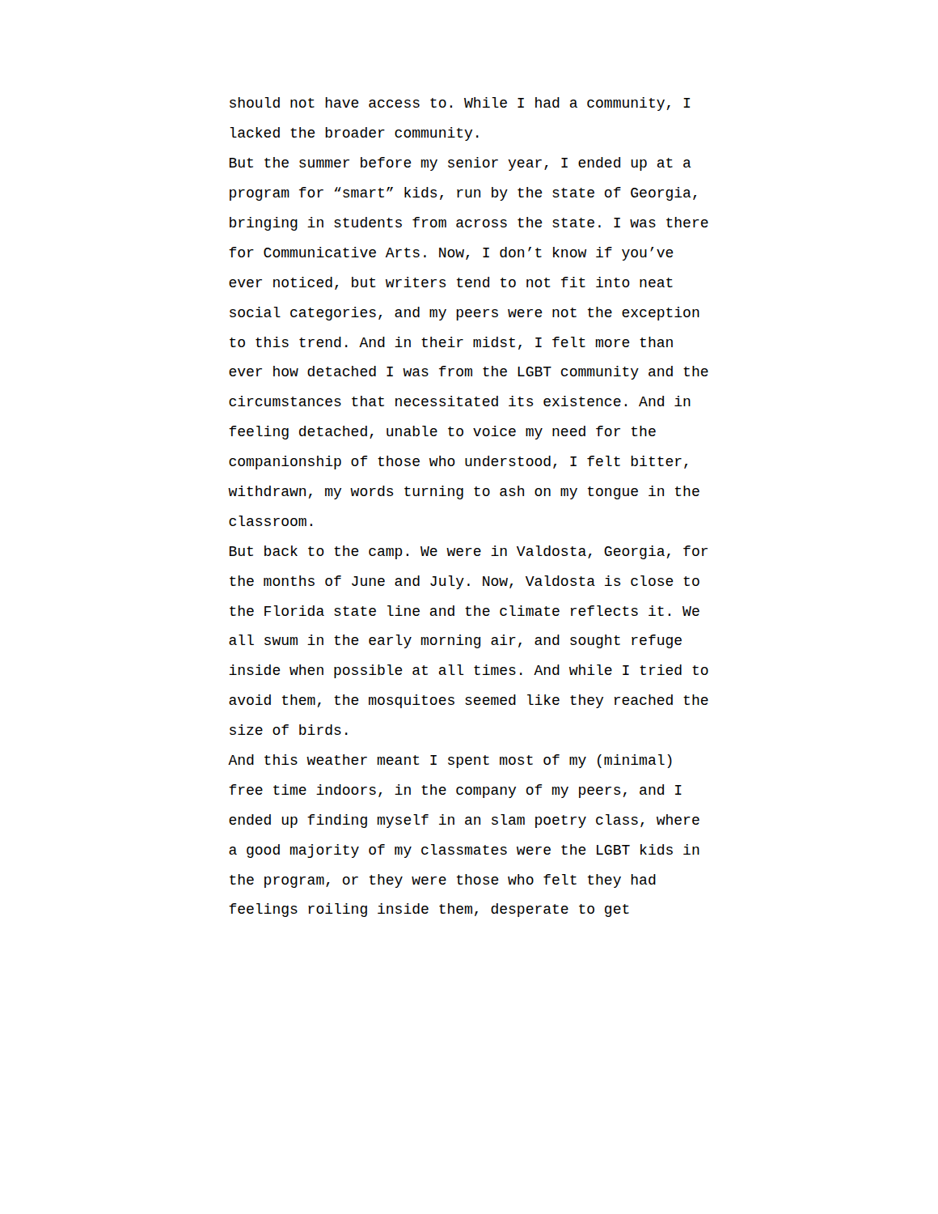should not have access to. While I had a community, I lacked the broader community.
But the summer before my senior year, I ended up at a program for “smart” kids, run by the state of Georgia, bringing in students from across the state. I was there for Communicative Arts. Now, I don’t know if you’ve ever noticed, but writers tend to not fit into neat social categories, and my peers were not the exception to this trend. And in their midst, I felt more than ever how detached I was from the LGBT community and the circumstances that necessitated its existence. And in feeling detached, unable to voice my need for the companionship of those who understood, I felt bitter, withdrawn, my words turning to ash on my tongue in the classroom.
But back to the camp. We were in Valdosta, Georgia, for the months of June and July. Now, Valdosta is close to the Florida state line and the climate reflects it. We all swum in the early morning air, and sought refuge inside when possible at all times. And while I tried to avoid them, the mosquitoes seemed like they reached the size of birds.
And this weather meant I spent most of my (minimal) free time indoors, in the company of my peers, and I ended up finding myself in an slam poetry class, where a good majority of my classmates were the LGBT kids in the program, or they were those who felt they had feelings roiling inside them, desperate to get